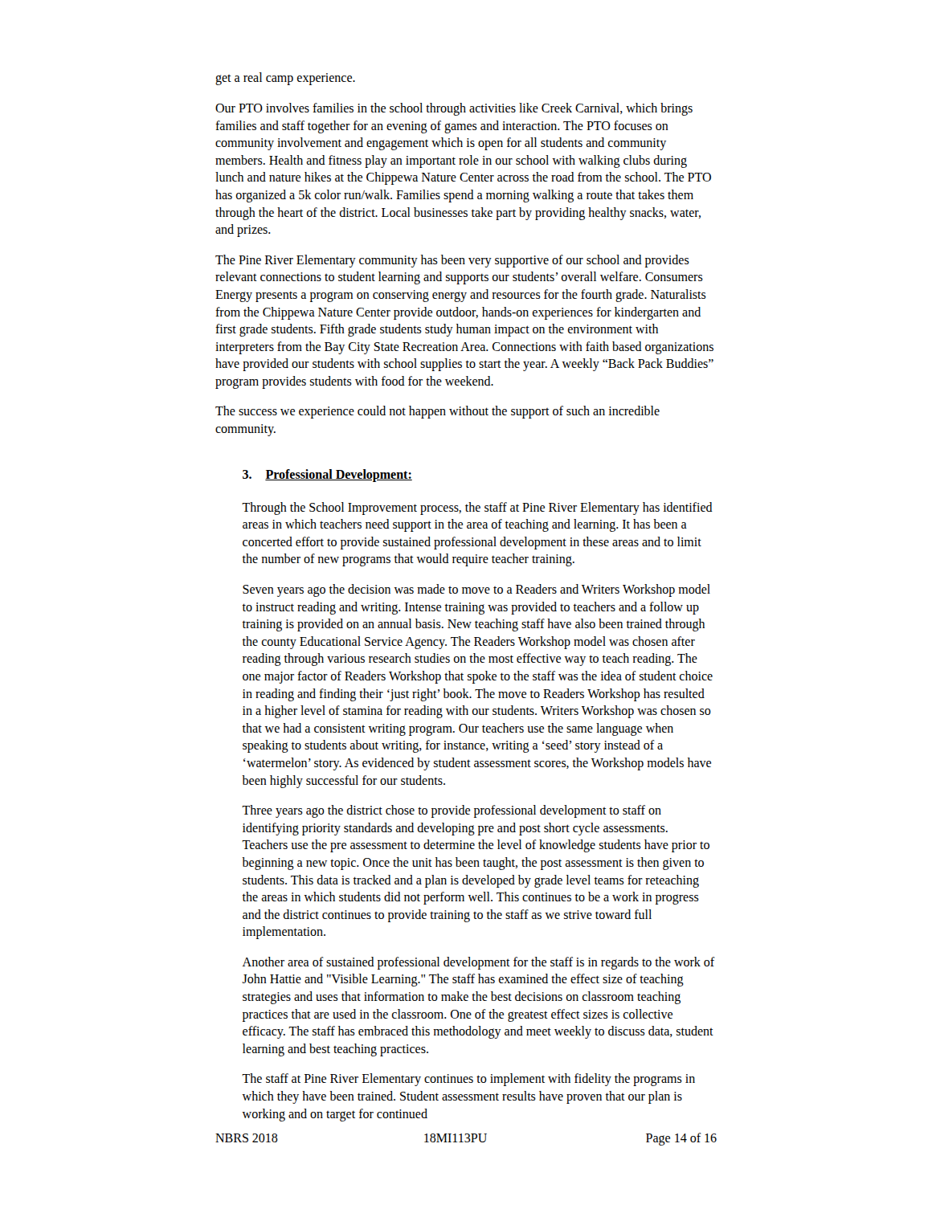get a real camp experience.
Our PTO involves families in the school through activities like Creek Carnival, which brings families and staff together for an evening of games and interaction. The PTO focuses on community involvement and engagement which is open for all students and community members. Health and fitness play an important role in our school with walking clubs during lunch and nature hikes at the Chippewa Nature Center across the road from the school. The PTO has organized a 5k color run/walk. Families spend a morning walking a route that takes them through the heart of the district. Local businesses take part by providing healthy snacks, water, and prizes.
The Pine River Elementary community has been very supportive of our school and provides relevant connections to student learning and supports our students’ overall welfare. Consumers Energy presents a program on conserving energy and resources for the fourth grade. Naturalists from the Chippewa Nature Center provide outdoor, hands-on experiences for kindergarten and first grade students. Fifth grade students study human impact on the environment with interpreters from the Bay City State Recreation Area. Connections with faith based organizations have provided our students with school supplies to start the year. A weekly “Back Pack Buddies” program provides students with food for the weekend.
The success we experience could not happen without the support of such an incredible community.
3. Professional Development:
Through the School Improvement process, the staff at Pine River Elementary has identified areas in which teachers need support in the area of teaching and learning. It has been a concerted effort to provide sustained professional development in these areas and to limit the number of new programs that would require teacher training.
Seven years ago the decision was made to move to a Readers and Writers Workshop model to instruct reading and writing. Intense training was provided to teachers and a follow up training is provided on an annual basis. New teaching staff have also been trained through the county Educational Service Agency. The Readers Workshop model was chosen after reading through various research studies on the most effective way to teach reading. The one major factor of Readers Workshop that spoke to the staff was the idea of student choice in reading and finding their ‘just right’ book. The move to Readers Workshop has resulted in a higher level of stamina for reading with our students. Writers Workshop was chosen so that we had a consistent writing program. Our teachers use the same language when speaking to students about writing, for instance, writing a ‘seed’ story instead of a ‘watermelon’ story. As evidenced by student assessment scores, the Workshop models have been highly successful for our students.
Three years ago the district chose to provide professional development to staff on identifying priority standards and developing pre and post short cycle assessments. Teachers use the pre assessment to determine the level of knowledge students have prior to beginning a new topic. Once the unit has been taught, the post assessment is then given to students. This data is tracked and a plan is developed by grade level teams for reteaching the areas in which students did not perform well. This continues to be a work in progress and the district continues to provide training to the staff as we strive toward full implementation.
Another area of sustained professional development for the staff is in regards to the work of John Hattie and "Visible Learning." The staff has examined the effect size of teaching strategies and uses that information to make the best decisions on classroom teaching practices that are used in the classroom. One of the greatest effect sizes is collective efficacy. The staff has embraced this methodology and meet weekly to discuss data, student learning and best teaching practices.
The staff at Pine River Elementary continues to implement with fidelity the programs in which they have been trained. Student assessment results have proven that our plan is working and on target for continued
| NBRS 2018 | 18MI113PU | Page 14 of 16 |